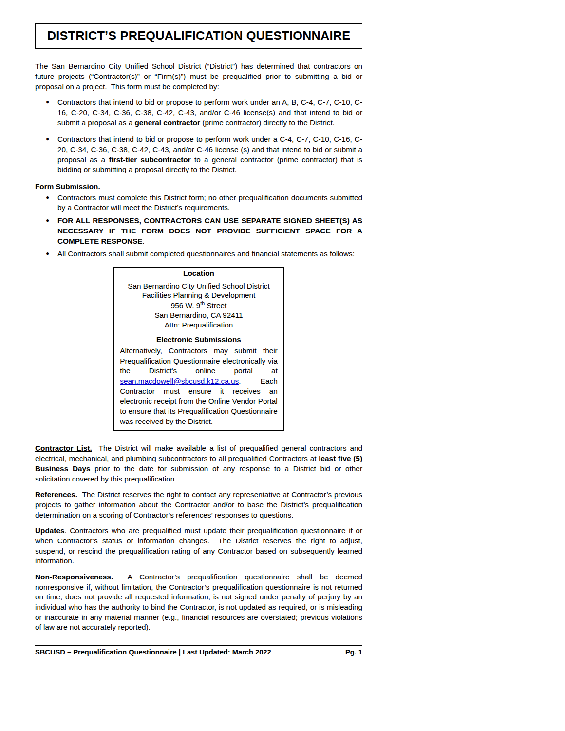DISTRICT’S PREQUALIFICATION QUESTIONNAIRE
The San Bernardino City Unified School District (“District”) has determined that contractors on future projects (“Contractor(s)” or “Firm(s)”) must be prequalified prior to submitting a bid or proposal on a project. This form must be completed by:
Contractors that intend to bid or propose to perform work under an A, B, C-4, C-7, C-10, C-16, C-20, C-34, C-36, C-38, C-42, C-43, and/or C-46 license(s) and that intend to bid or submit a proposal as a general contractor (prime contractor) directly to the District.
Contractors that intend to bid or propose to perform work under a C-4, C-7, C-10, C-16, C-20, C-34, C-36, C-38, C-42, C-43, and/or C-46 license (s) and that intend to bid or submit a proposal as a first-tier subcontractor to a general contractor (prime contractor) that is bidding or submitting a proposal directly to the District.
Form Submission.
Contractors must complete this District form; no other prequalification documents submitted by a Contractor will meet the District’s requirements.
FOR ALL RESPONSES, CONTRACTORS CAN USE SEPARATE SIGNED SHEET(S) AS NECESSARY IF THE FORM DOES NOT PROVIDE SUFFICIENT SPACE FOR A COMPLETE RESPONSE.
All Contractors shall submit completed questionnaires and financial statements as follows:
| Location |
| --- |
| San Bernardino City Unified School District Facilities Planning & Development 956 W. 9 th Street San Bernardino, CA 92411 Attn: Prequalification Electronic Submissions Alternatively, Contractors may submit their Prequalification Questionnaire electronically via the District's online portal at sean.macdowell@sbcusd.k12.ca.us . Each Contractor must ensure it receives an electronic receipt from the Online Vendor Portal to ensure that its Prequalification Questionnaire was received by the District. |
Contractor List. The District will make available a list of prequalified general contractors and electrical, mechanical, and plumbing subcontractors to all prequalified Contractors at least five (5) Business Days prior to the date for submission of any response to a District bid or other solicitation covered by this prequalification.
References. The District reserves the right to contact any representative at Contractor’s previous projects to gather information about the Contractor and/or to base the District’s prequalification determination on a scoring of Contractor’s references’ responses to questions.
Updates. Contractors who are prequalified must update their prequalification questionnaire if or when Contractor’s status or information changes. The District reserves the right to adjust, suspend, or rescind the prequalification rating of any Contractor based on subsequently learned information.
Non-Responsiveness. A Contractor’s prequalification questionnaire shall be deemed nonresponsive if, without limitation, the Contractor’s prequalification questionnaire is not returned on time, does not provide all requested information, is not signed under penalty of perjury by an individual who has the authority to bind the Contractor, is not updated as required, or is misleading or inaccurate in any material manner (e.g., financial resources are overstated; previous violations of law are not accurately reported).
SBCUSD – Prequalification Questionnaire | Last Updated: March 2022 Pg. 1